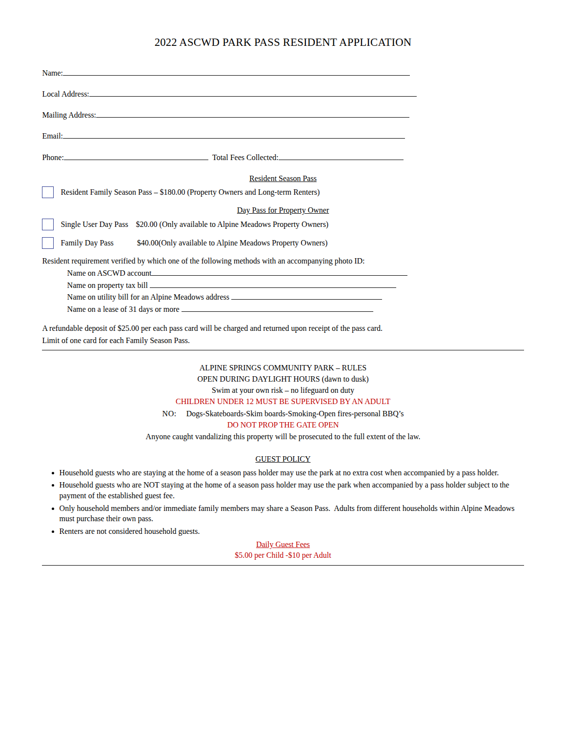2022 ASCWD PARK PASS RESIDENT APPLICATION
Name:
Local Address:
Mailing Address:
Email:
Phone: Total Fees Collected:
Resident Season Pass
Resident Family Season Pass – $180.00 (Property Owners and Long-term Renters)
Day Pass for Property Owner
Single User Day Pass $20.00 (Only available to Alpine Meadows Property Owners)
Family Day Pass $40.00(Only available to Alpine Meadows Property Owners)
Resident requirement verified by which one of the following methods with an accompanying photo ID:
Name on ASCWD account
Name on property tax bill
Name on utility bill for an Alpine Meadows address
Name on a lease of 31 days or more
A refundable deposit of $25.00 per each pass card will be charged and returned upon receipt of the pass card.
Limit of one card for each Family Season Pass.
ALPINE SPRINGS COMMUNITY PARK – RULES
OPEN DURING DAYLIGHT HOURS (dawn to dusk)
Swim at your own risk – no lifeguard on duty
CHILDREN UNDER 12 MUST BE SUPERVISED BY AN ADULT
NO: Dogs-Skateboards-Skim boards-Smoking-Open fires-personal BBQ’s
DO NOT PROP THE GATE OPEN
Anyone caught vandalizing this property will be prosecuted to the full extent of the law.
GUEST POLICY
Household guests who are staying at the home of a season pass holder may use the park at no extra cost when accompanied by a pass holder.
Household guests who are NOT staying at the home of a season pass holder may use the park when accompanied by a pass holder subject to the payment of the established guest fee.
Only household members and/or immediate family members may share a Season Pass. Adults from different households within Alpine Meadows must purchase their own pass.
Renters are not considered household guests.
Daily Guest Fees
$5.00 per Child -$10 per Adult